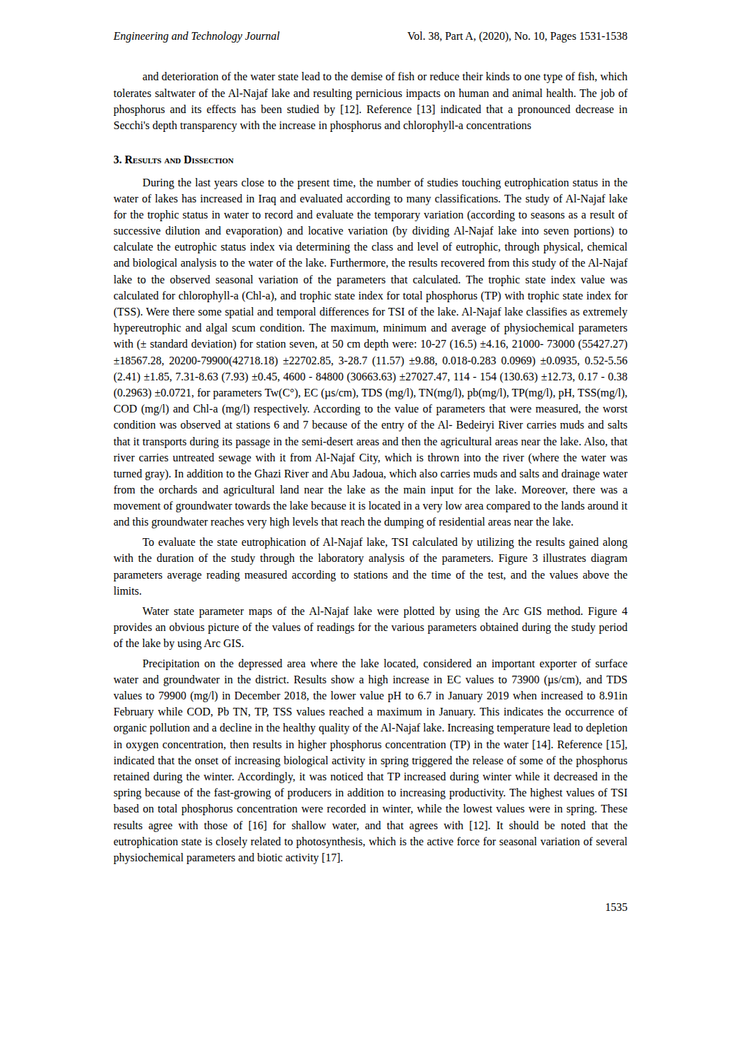Engineering and Technology Journal Vol. 38, Part A, (2020), No. 10, Pages 1531-1538
and deterioration of the water state lead to the demise of fish or reduce their kinds to one type of fish, which tolerates saltwater of the Al-Najaf lake and resulting pernicious impacts on human and animal health. The job of phosphorus and its effects has been studied by [12]. Reference [13] indicated that a pronounced decrease in Secchi's depth transparency with the increase in phosphorus and chlorophyll-a concentrations
3. Results and Dissection
During the last years close to the present time, the number of studies touching eutrophication status in the water of lakes has increased in Iraq and evaluated according to many classifications. The study of Al-Najaf lake for the trophic status in water to record and evaluate the temporary variation (according to seasons as a result of successive dilution and evaporation) and locative variation (by dividing Al-Najaf lake into seven portions) to calculate the eutrophic status index via determining the class and level of eutrophic, through physical, chemical and biological analysis to the water of the lake. Furthermore, the results recovered from this study of the Al-Najaf lake to the observed seasonal variation of the parameters that calculated. The trophic state index value was calculated for chlorophyll-a (Chl-a), and trophic state index for total phosphorus (TP) with trophic state index for (TSS). Were there some spatial and temporal differences for TSI of the lake. Al-Najaf lake classifies as extremely hypereutrophic and algal scum condition. The maximum, minimum and average of physiochemical parameters with (± standard deviation) for station seven, at 50 cm depth were: 10-27 (16.5) ±4.16, 21000- 73000 (55427.27) ±18567.28, 20200-79900(42718.18) ±22702.85, 3-28.7 (11.57) ±9.88, 0.018-0.283 0.0969) ±0.0935, 0.52-5.56 (2.41) ±1.85, 7.31-8.63 (7.93) ±0.45, 4600 - 84800 (30663.63) ±27027.47, 114 - 154 (130.63) ±12.73, 0.17 - 0.38 (0.2963) ±0.0721, for parameters Tw(C°), EC (µs/cm), TDS (mg/l), TN(mg/l), pb(mg/l), TP(mg/l), pH, TSS(mg/l), COD (mg/l) and Chl-a (mg/l) respectively. According to the value of parameters that were measured, the worst condition was observed at stations 6 and 7 because of the entry of the Al- Bedeiryi River carries muds and salts that it transports during its passage in the semi-desert areas and then the agricultural areas near the lake. Also, that river carries untreated sewage with it from Al-Najaf City, which is thrown into the river (where the water was turned gray). In addition to the Ghazi River and Abu Jadoua, which also carries muds and salts and drainage water from the orchards and agricultural land near the lake as the main input for the lake. Moreover, there was a movement of groundwater towards the lake because it is located in a very low area compared to the lands around it and this groundwater reaches very high levels that reach the dumping of residential areas near the lake.
To evaluate the state eutrophication of Al-Najaf lake, TSI calculated by utilizing the results gained along with the duration of the study through the laboratory analysis of the parameters. Figure 3 illustrates diagram parameters average reading measured according to stations and the time of the test, and the values above the limits.
Water state parameter maps of the Al-Najaf lake were plotted by using the Arc GIS method. Figure 4 provides an obvious picture of the values of readings for the various parameters obtained during the study period of the lake by using Arc GIS.
Precipitation on the depressed area where the lake located, considered an important exporter of surface water and groundwater in the district. Results show a high increase in EC values to 73900 (µs/cm), and TDS values to 79900 (mg/l) in December 2018, the lower value pH to 6.7 in January 2019 when increased to 8.91in February while COD, Pb TN, TP, TSS values reached a maximum in January. This indicates the occurrence of organic pollution and a decline in the healthy quality of the Al-Najaf lake. Increasing temperature lead to depletion in oxygen concentration, then results in higher phosphorus concentration (TP) in the water [14]. Reference [15], indicated that the onset of increasing biological activity in spring triggered the release of some of the phosphorus retained during the winter. Accordingly, it was noticed that TP increased during winter while it decreased in the spring because of the fast-growing of producers in addition to increasing productivity. The highest values of TSI based on total phosphorus concentration were recorded in winter, while the lowest values were in spring. These results agree with those of [16] for shallow water, and that agrees with [12]. It should be noted that the eutrophication state is closely related to photosynthesis, which is the active force for seasonal variation of several physiochemical parameters and biotic activity [17].
1535